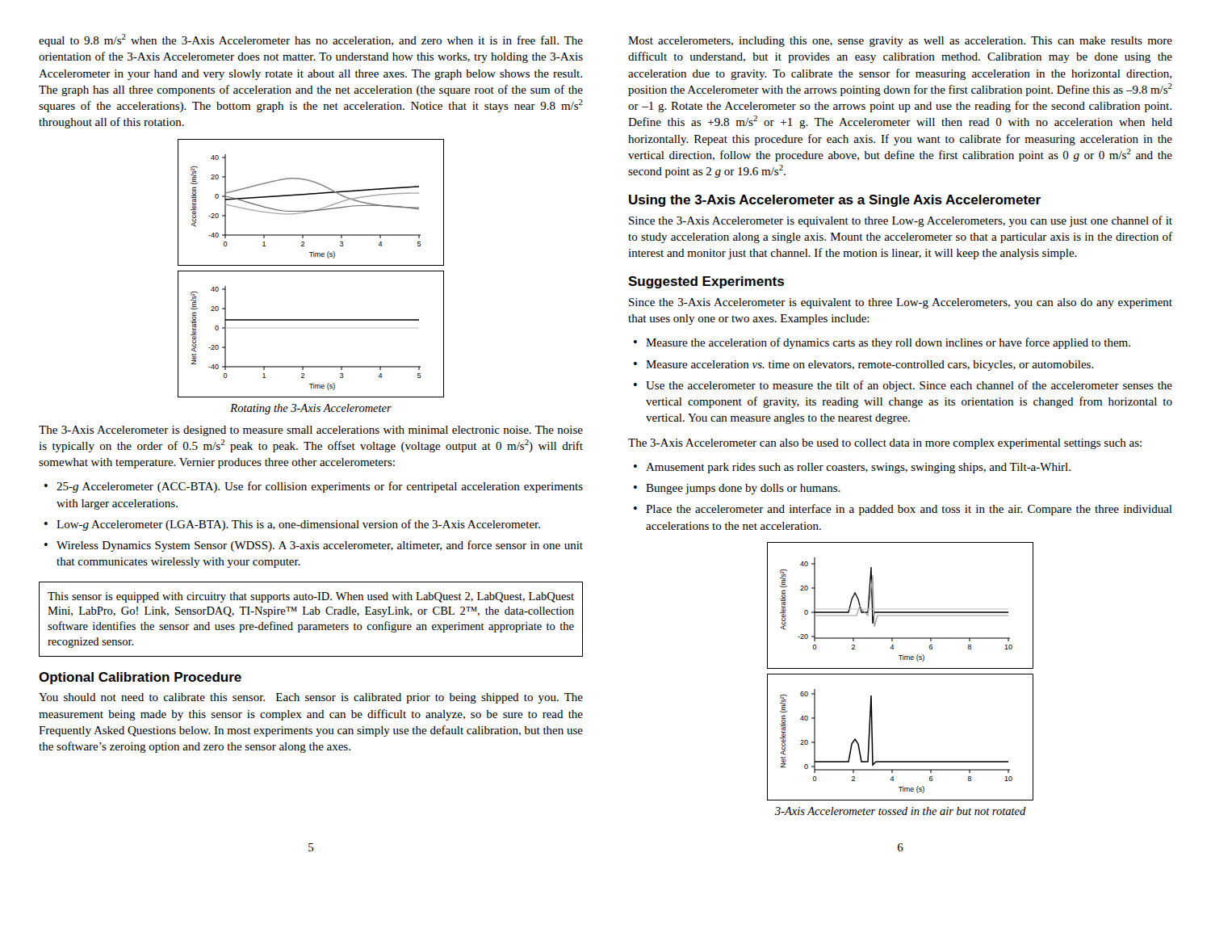equal to 9.8 m/s2 when the 3-Axis Accelerometer has no acceleration, and zero when it is in free fall. The orientation of the 3-Axis Accelerometer does not matter. To understand how this works, try holding the 3-Axis Accelerometer in your hand and very slowly rotate it about all three axes. The graph below shows the result. The graph has all three components of acceleration and the net acceleration (the square root of the sum of the squares of the accelerations). The bottom graph is the net acceleration. Notice that it stays near 9.8 m/s2 throughout all of this rotation.
40 20 0 -20 -40 0 1 2 3 4 5 Time (s) Acceleration (m/s²)
40 20 0 -20 -40 0 1 2 3 4 5 Time (s) Net Acceleration (m/s²)
Rotating the 3-Axis Accelerometer
The 3-Axis Accelerometer is designed to measure small accelerations with minimal electronic noise. The noise is typically on the order of 0.5 m/s2 peak to peak. The offset voltage (voltage output at 0 m/s2) will drift somewhat with temperature. Vernier produces three other accelerometers:
25-g Accelerometer (ACC-BTA). Use for collision experiments or for centripetal acceleration experiments with larger accelerations.
Low-g Accelerometer (LGA-BTA). This is a, one-dimensional version of the 3-Axis Accelerometer.
Wireless Dynamics System Sensor (WDSS). A 3-axis accelerometer, altimeter, and force sensor in one unit that communicates wirelessly with your computer.
This sensor is equipped with circuitry that supports auto-ID. When used with LabQuest 2, LabQuest, LabQuest Mini, LabPro, Go! Link, SensorDAQ, TI-Nspire™ Lab Cradle, EasyLink, or CBL 2™, the data-collection software identifies the sensor and uses pre-defined parameters to configure an experiment appropriate to the recognized sensor.
Optional Calibration Procedure
You should not need to calibrate this sensor. Each sensor is calibrated prior to being shipped to you. The measurement being made by this sensor is complex and can be difficult to analyze, so be sure to read the Frequently Asked Questions below. In most experiments you can simply use the default calibration, but then use the software’s zeroing option and zero the sensor along the axes.
Most accelerometers, including this one, sense gravity as well as acceleration. This can make results more difficult to understand, but it provides an easy calibration method. Calibration may be done using the acceleration due to gravity. To calibrate the sensor for measuring acceleration in the horizontal direction, position the Accelerometer with the arrows pointing down for the first calibration point. Define this as –9.8 m/s2 or –1 g. Rotate the Accelerometer so the arrows point up and use the reading for the second calibration point. Define this as +9.8 m/s2 or +1 g. The Accelerometer will then read 0 with no acceleration when held horizontally. Repeat this procedure for each axis. If you want to calibrate for measuring acceleration in the vertical direction, follow the procedure above, but define the first calibration point as 0 g or 0 m/s2 and the second point as 2 g or 19.6 m/s2.
Using the 3-Axis Accelerometer as a Single Axis Accelerometer
Since the 3-Axis Accelerometer is equivalent to three Low-g Accelerometers, you can use just one channel of it to study acceleration along a single axis. Mount the accelerometer so that a particular axis is in the direction of interest and monitor just that channel. If the motion is linear, it will keep the analysis simple.
Suggested Experiments
Since the 3-Axis Accelerometer is equivalent to three Low-g Accelerometers, you can also do any experiment that uses only one or two axes. Examples include:
Measure the acceleration of dynamics carts as they roll down inclines or have force applied to them.
Measure acceleration vs. time on elevators, remote-controlled cars, bicycles, or automobiles.
Use the accelerometer to measure the tilt of an object. Since each channel of the accelerometer senses the vertical component of gravity, its reading will change as its orientation is changed from horizontal to vertical. You can measure angles to the nearest degree.
The 3-Axis Accelerometer can also be used to collect data in more complex experimental settings such as:
Amusement park rides such as roller coasters, swings, swinging ships, and Tilt-a-Whirl.
Bungee jumps done by dolls or humans.
Place the accelerometer and interface in a padded box and toss it in the air. Compare the three individual accelerations to the net acceleration.
40 20 0 -20 0 2 4 6 8 10 Time (s) Acceleration (m/s²)
60 40 20 0 0 2 4 6 8 10 Time (s) Net Acceleration (m/s²)
3-Axis Accelerometer tossed in the air but not rotated
5
6